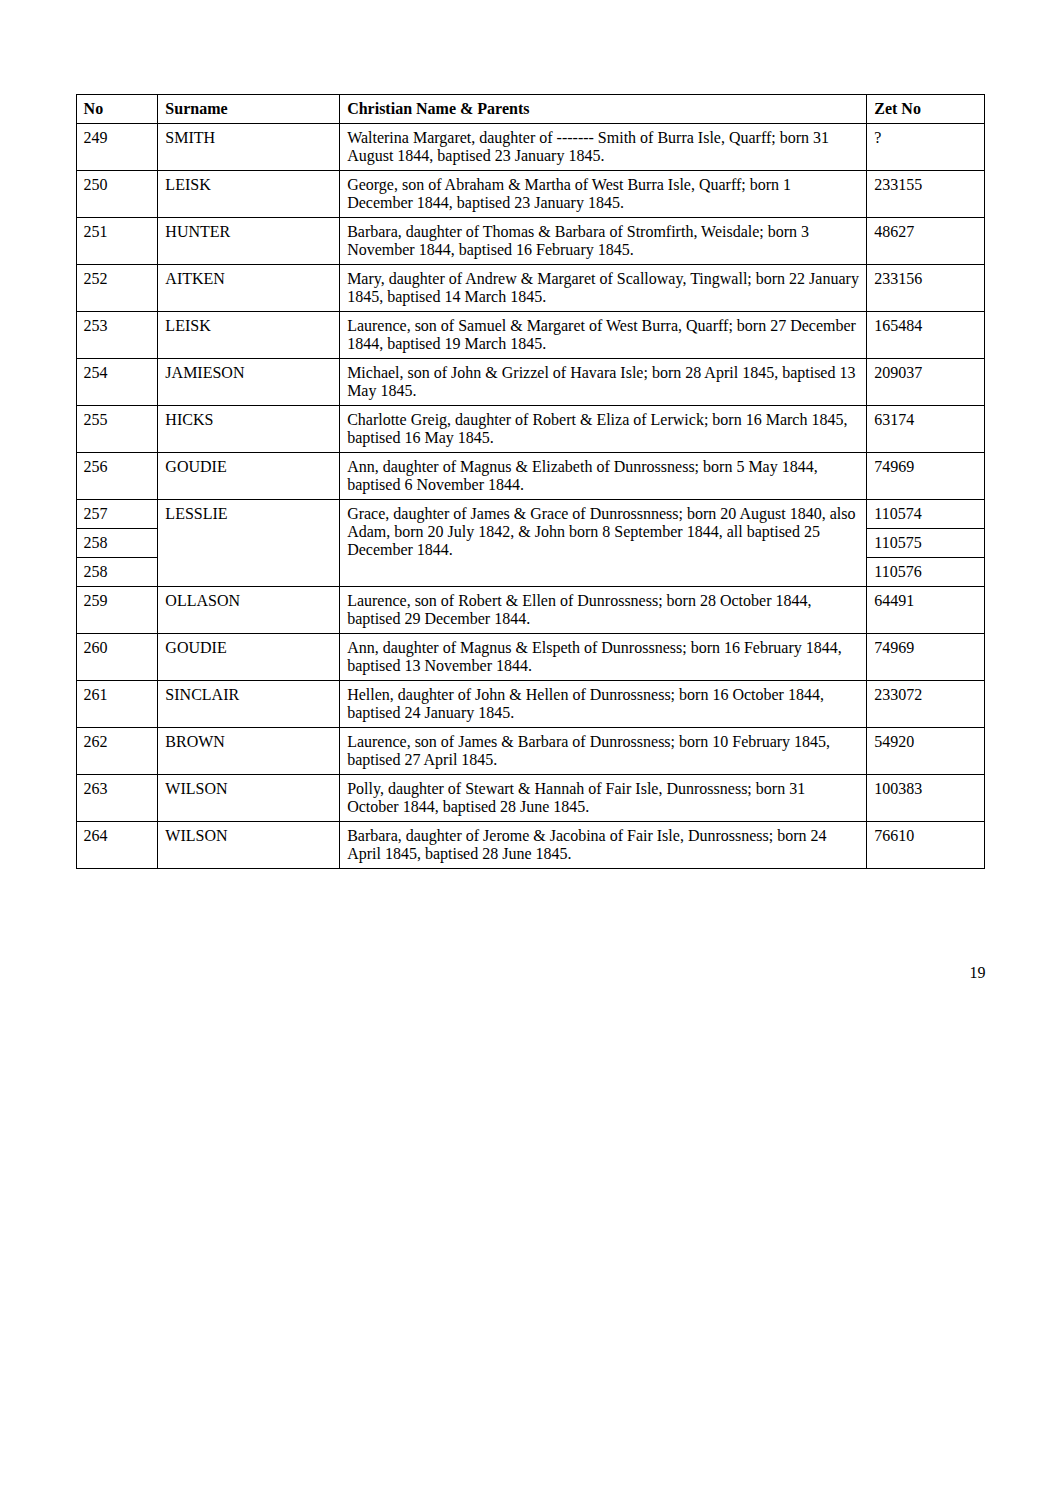| No | Surname | Christian Name & Parents | Zet No |
| --- | --- | --- | --- |
| 249 | SMITH | Walterina Margaret, daughter of ------- Smith of Burra Isle, Quarff; born 31 August 1844, baptised 23 January 1845. | ? |
| 250 | LEISK | George, son of Abraham & Martha of West Burra Isle, Quarff; born 1 December 1844, baptised 23 January 1845. | 233155 |
| 251 | HUNTER | Barbara, daughter of Thomas & Barbara of Stromfirth, Weisdale; born 3 November 1844, baptised 16 February 1845. | 48627 |
| 252 | AITKEN | Mary, daughter of Andrew & Margaret of Scalloway, Tingwall; born 22 January 1845, baptised 14 March 1845. | 233156 |
| 253 | LEISK | Laurence, son of Samuel & Margaret of West Burra, Quarff; born 27 December 1844, baptised 19 March 1845. | 165484 |
| 254 | JAMIESON | Michael, son of John & Grizzel of Havara Isle; born 28 April 1845, baptised 13 May 1845. | 209037 |
| 255 | HICKS | Charlotte Greig, daughter of Robert & Eliza of Lerwick; born 16 March 1845, baptised 16 May 1845. | 63174 |
| 256 | GOUDIE | Ann, daughter of Magnus & Elizabeth of Dunrossness; born 5 May 1844, baptised 6 November 1844. | 74969 |
| 257 | LESSLIE | Grace, daughter of James & Grace of Dunrossnness; born 20 August 1840, also Adam, born 20 July 1842, & John born 8 September 1844, all baptised 25 December 1844. | 110574 |
| 258 | 110575 |
| 258 | 110576 |
| 259 | OLLASON | Laurence, son of Robert & Ellen of Dunrossness; born 28 October 1844, baptised 29 December 1844. | 64491 |
| 260 | GOUDIE | Ann, daughter of Magnus & Elspeth of Dunrossness; born 16 February 1844, baptised 13 November 1844. | 74969 |
| 261 | SINCLAIR | Hellen, daughter of John & Hellen of Dunrossness; born 16 October 1844, baptised 24 January 1845. | 233072 |
| 262 | BROWN | Laurence, son of James & Barbara of Dunrossness; born 10 February 1845, baptised 27 April 1845. | 54920 |
| 263 | WILSON | Polly, daughter of Stewart & Hannah of Fair Isle, Dunrossness; born 31 October 1844, baptised 28 June 1845. | 100383 |
| 264 | WILSON | Barbara, daughter of Jerome & Jacobina of Fair Isle, Dunrossness; born 24 April 1845, baptised 28 June 1845. | 76610 |
19